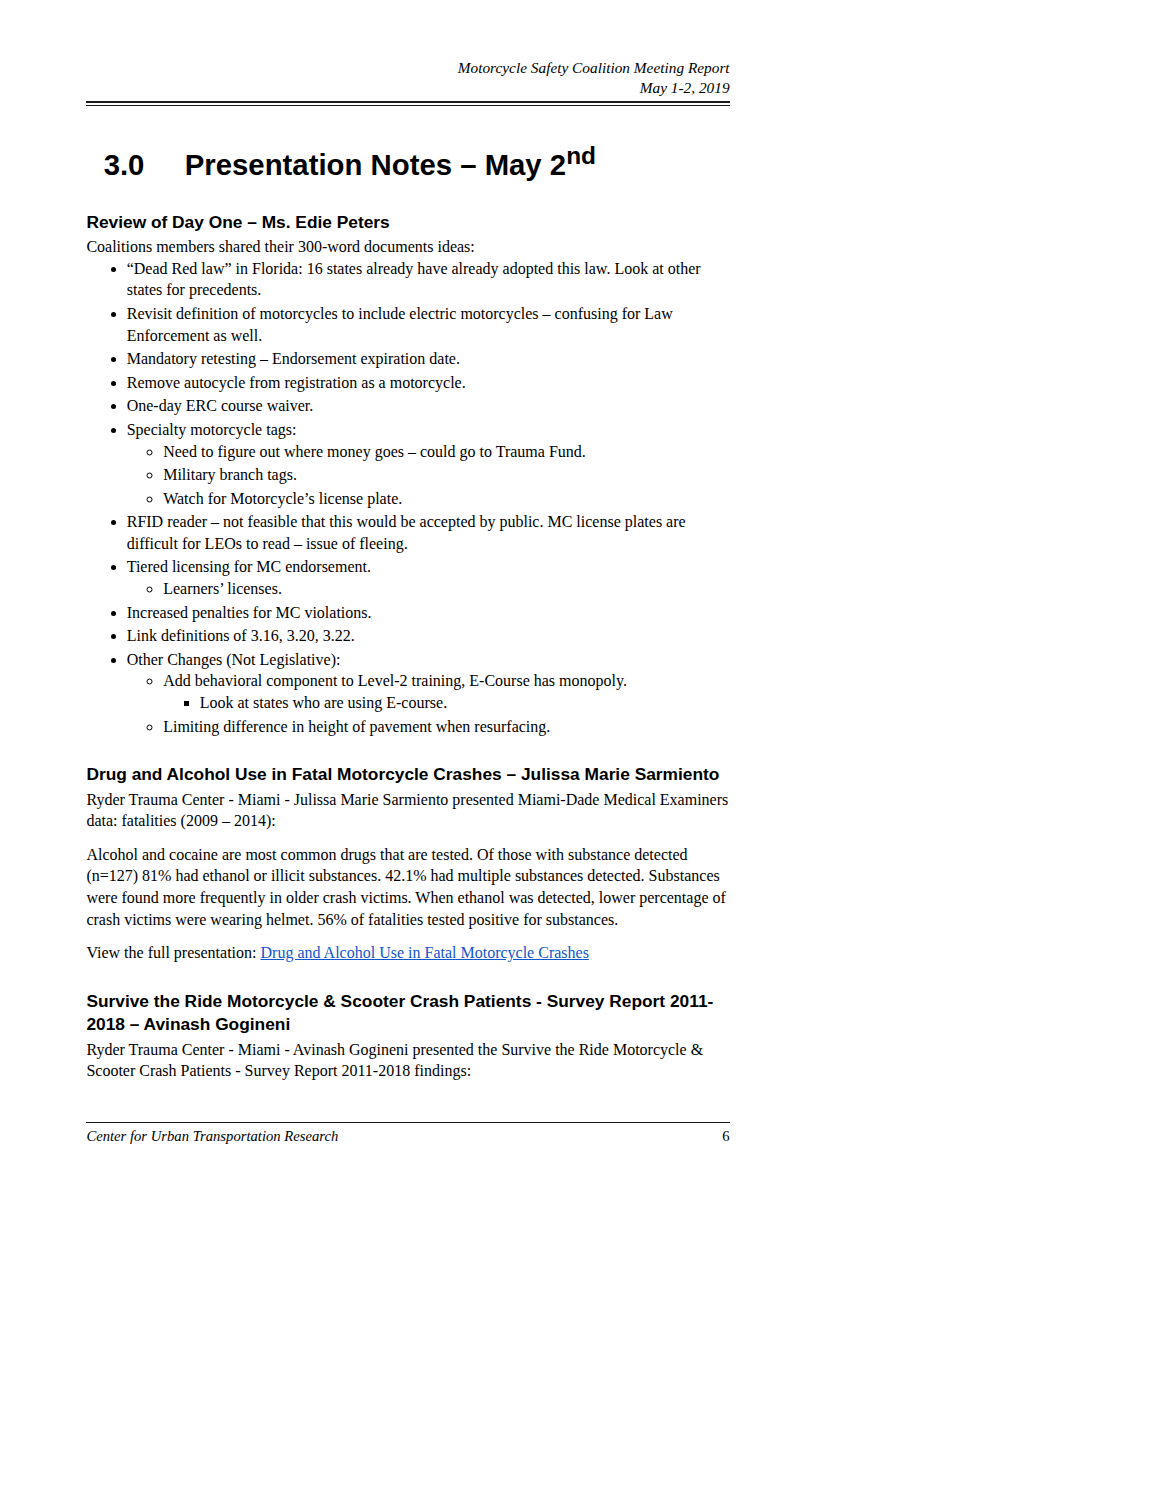Motorcycle Safety Coalition Meeting Report
May 1-2, 2019
3.0 Presentation Notes – May 2nd
Review of Day One – Ms. Edie Peters
Coalitions members shared their 300-word documents ideas:
“Dead Red law” in Florida: 16 states already have already adopted this law. Look at other states for precedents.
Revisit definition of motorcycles to include electric motorcycles – confusing for Law Enforcement as well.
Mandatory retesting – Endorsement expiration date.
Remove autocycle from registration as a motorcycle.
One-day ERC course waiver.
Specialty motorcycle tags:
Need to figure out where money goes – could go to Trauma Fund.
Military branch tags.
Watch for Motorcycle’s license plate.
RFID reader – not feasible that this would be accepted by public. MC license plates are difficult for LEOs to read – issue of fleeing.
Tiered licensing for MC endorsement.
Learners’ licenses.
Increased penalties for MC violations.
Link definitions of 3.16, 3.20, 3.22.
Other Changes (Not Legislative):
Add behavioral component to Level-2 training, E-Course has monopoly.
Look at states who are using E-course.
Limiting difference in height of pavement when resurfacing.
Drug and Alcohol Use in Fatal Motorcycle Crashes – Julissa Marie Sarmiento
Ryder Trauma Center - Miami - Julissa Marie Sarmiento presented Miami-Dade Medical Examiners data: fatalities (2009 – 2014):
Alcohol and cocaine are most common drugs that are tested. Of those with substance detected (n=127) 81% had ethanol or illicit substances. 42.1% had multiple substances detected. Substances were found more frequently in older crash victims. When ethanol was detected, lower percentage of crash victims were wearing helmet. 56% of fatalities tested positive for substances.
View the full presentation: Drug and Alcohol Use in Fatal Motorcycle Crashes
Survive the Ride Motorcycle & Scooter Crash Patients - Survey Report 2011-2018 – Avinash Gogineni
Ryder Trauma Center - Miami - Avinash Gogineni presented the Survive the Ride Motorcycle & Scooter Crash Patients - Survey Report 2011-2018 findings:
Center for Urban Transportation Research 6